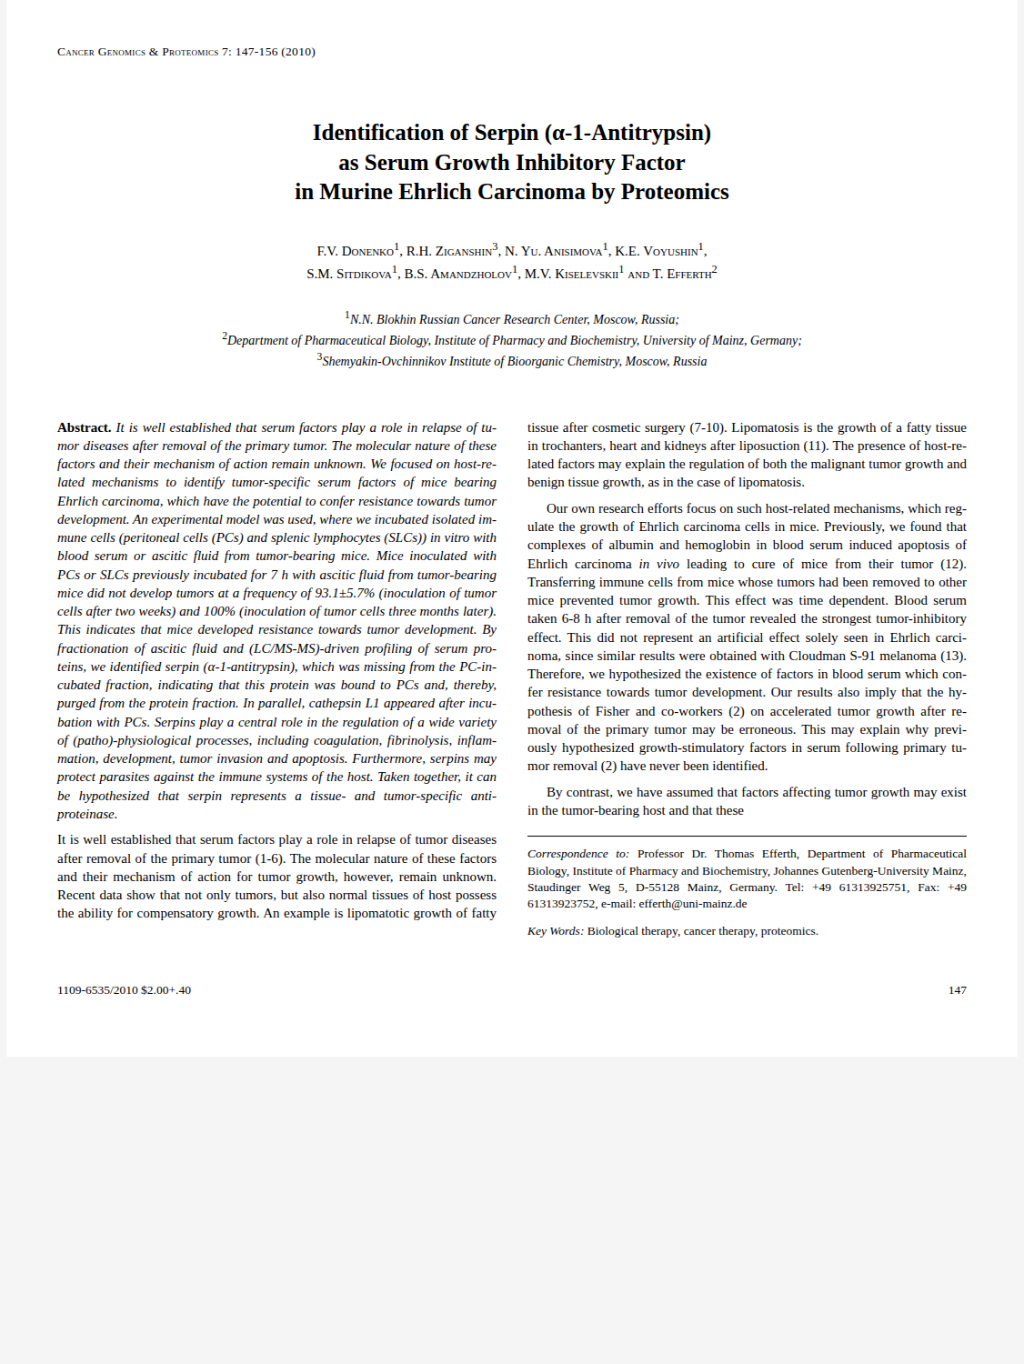Cancer Genomics & Proteomics 7: 147-156 (2010)
Identification of Serpin (α-1-Antitrypsin)
as Serum Growth Inhibitory Factor
in Murine Ehrlich Carcinoma by Proteomics
F.V. Donenko1, R.H. Ziganshin3, N. Yu. Anisimova1, K.E. Voyushin1,
S.M. Sitdikova1, B.S. Amandzholov1, M.V. Kiselevskii1 and T. Efferth2
1N.N. Blokhin Russian Cancer Research Center, Moscow, Russia;
2Department of Pharmaceutical Biology, Institute of Pharmacy and Biochemistry, University of Mainz, Germany;
3Shemyakin-Ovchinnikov Institute of Bioorganic Chemistry, Moscow, Russia
Abstract. It is well established that serum factors play a role in relapse of tumor diseases after removal of the primary tumor. The molecular nature of these factors and their mechanism of action remain unknown. We focused on host-related mechanisms to identify tumor-specific serum factors of mice bearing Ehrlich carcinoma, which have the potential to confer resistance towards tumor development. An experimental model was used, where we incubated isolated immune cells (peritoneal cells (PCs) and splenic lymphocytes (SLCs)) in vitro with blood serum or ascitic fluid from tumor-bearing mice. Mice inoculated with PCs or SLCs previously incubated for 7 h with ascitic fluid from tumor-bearing mice did not develop tumors at a frequency of 93.1±5.7% (inoculation of tumor cells after two weeks) and 100% (inoculation of tumor cells three months later). This indicates that mice developed resistance towards tumor development. By fractionation of ascitic fluid and (LC/MS-MS)-driven profiling of serum proteins, we identified serpin (α-1-antitrypsin), which was missing from the PC-incubated fraction, indicating that this protein was bound to PCs and, thereby, purged from the protein fraction. In parallel, cathepsin L1 appeared after incubation with PCs. Serpins play a central role in the regulation of a wide variety of (patho)-physiological processes, including coagulation, fibrinolysis, inflammation, development, tumor invasion and apoptosis. Furthermore, serpins may protect parasites against the immune systems of the host. Taken together, it can be hypothesized that serpin represents a tissue- and tumor-specific anti-proteinase.
It is well established that serum factors play a role in relapse of tumor diseases after removal of the primary tumor (1-6). The molecular nature of these factors and their mechanism of action for tumor growth, however, remain unknown. Recent data show that not only tumors, but also normal tissues of host possess the ability for compensatory growth. An example is lipomatotic growth of fatty tissue after cosmetic surgery (7-10). Lipomatosis is the growth of a fatty tissue in trochanters, heart and kidneys after liposuction (11). The presence of host-related factors may explain the regulation of both the malignant tumor growth and benign tissue growth, as in the case of lipomatosis.
Our own research efforts focus on such host-related mechanisms, which regulate the growth of Ehrlich carcinoma cells in mice. Previously, we found that complexes of albumin and hemoglobin in blood serum induced apoptosis of Ehrlich carcinoma in vivo leading to cure of mice from their tumor (12). Transferring immune cells from mice whose tumors had been removed to other mice prevented tumor growth. This effect was time dependent. Blood serum taken 6-8 h after removal of the tumor revealed the strongest tumor-inhibitory effect. This did not represent an artificial effect solely seen in Ehrlich carcinoma, since similar results were obtained with Cloudman S-91 melanoma (13). Therefore, we hypothesized the existence of factors in blood serum which confer resistance towards tumor development. Our results also imply that the hypothesis of Fisher and co-workers (2) on accelerated tumor growth after removal of the primary tumor may be erroneous. This may explain why previously hypothesized growth-stimulatory factors in serum following primary tumor removal (2) have never been identified.
By contrast, we have assumed that factors affecting tumor growth may exist in the tumor-bearing host and that these
Correspondence to: Professor Dr. Thomas Efferth, Department of Pharmaceutical Biology, Institute of Pharmacy and Biochemistry, Johannes Gutenberg-University Mainz, Staudinger Weg 5, D-55128 Mainz, Germany. Tel: +49 61313925751, Fax: +49 61313923752, e-mail: efferth@uni-mainz.de
Key Words: Biological therapy, cancer therapy, proteomics.
1109-6535/2010 $2.00+.40 147